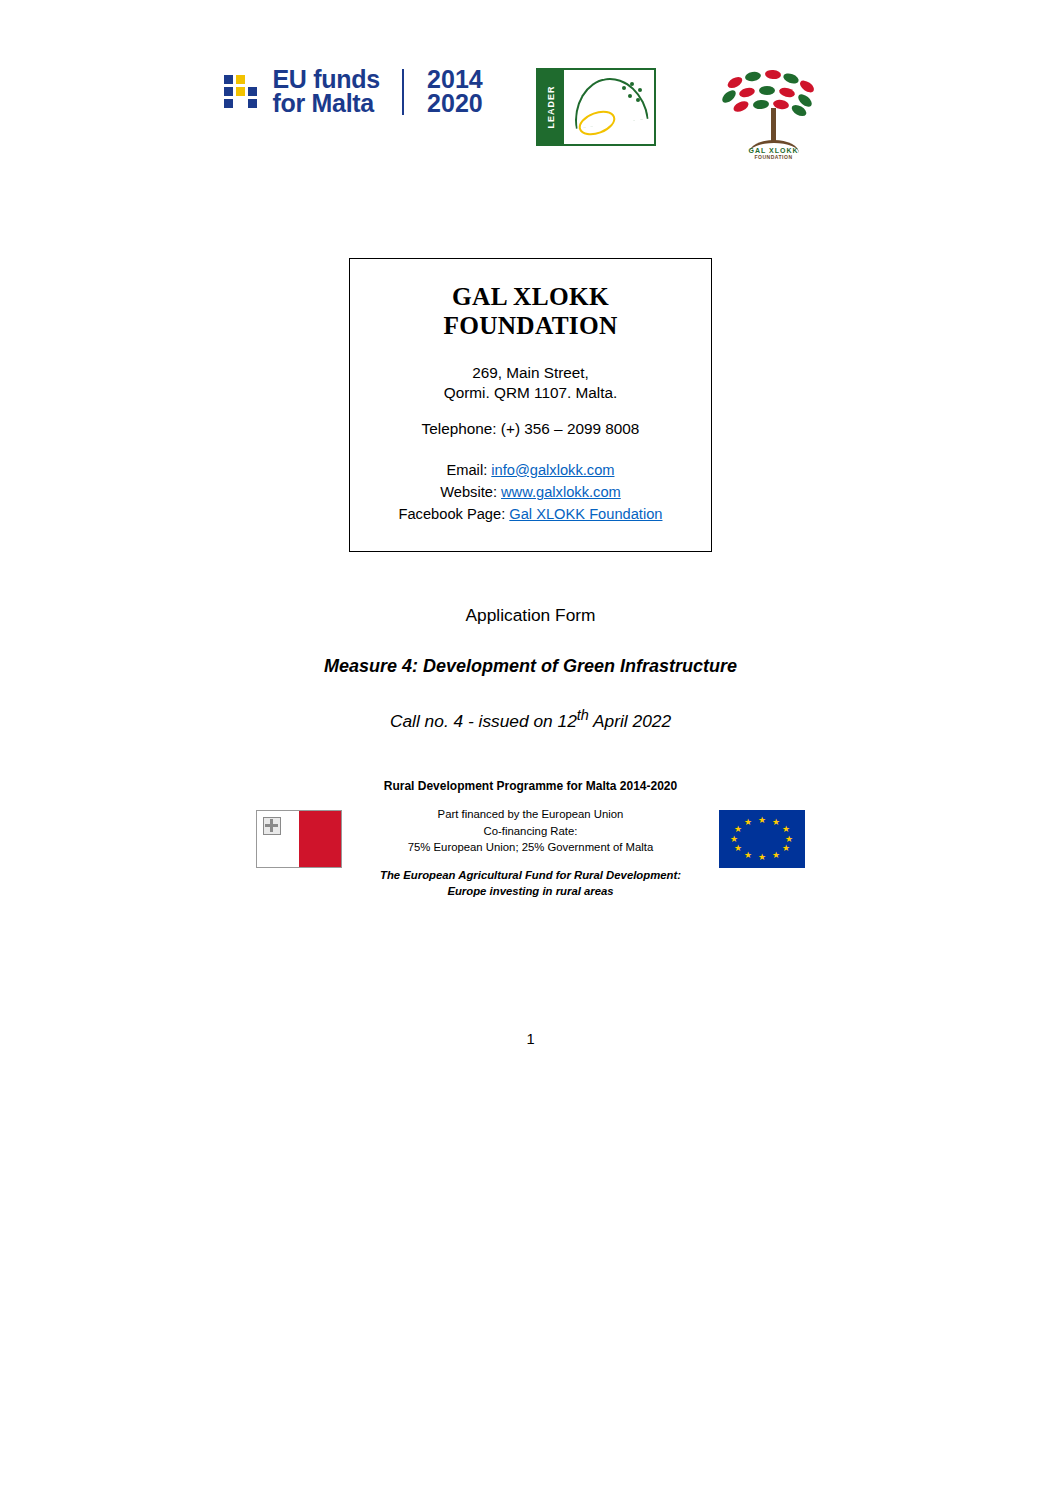EU funds for Malta
2014 2020
LEADER
GAL XLOKKFOUNDATION
GAL XLOKK FOUNDATION
269, Main Street,
Qormi. QRM 1107. Malta.
Telephone: (+) 356 – 2099 8008
Email: info@galxlokk.com
Website: www.galxlokk.com
Facebook Page: Gal XLOKK Foundation
Application Form
Measure 4: Development of Green Infrastructure
Call no. 4 - issued on 12th April 2022
Rural Development Programme for Malta 2014-2020
Part financed by the European Union
Co-financing Rate:
75% European Union; 25% Government of Malta
The European Agricultural Fund for Rural Development:
Europe investing in rural areas
★ ★ ★ ★ ★ ★ ★ ★ ★ ★ ★ ★
1